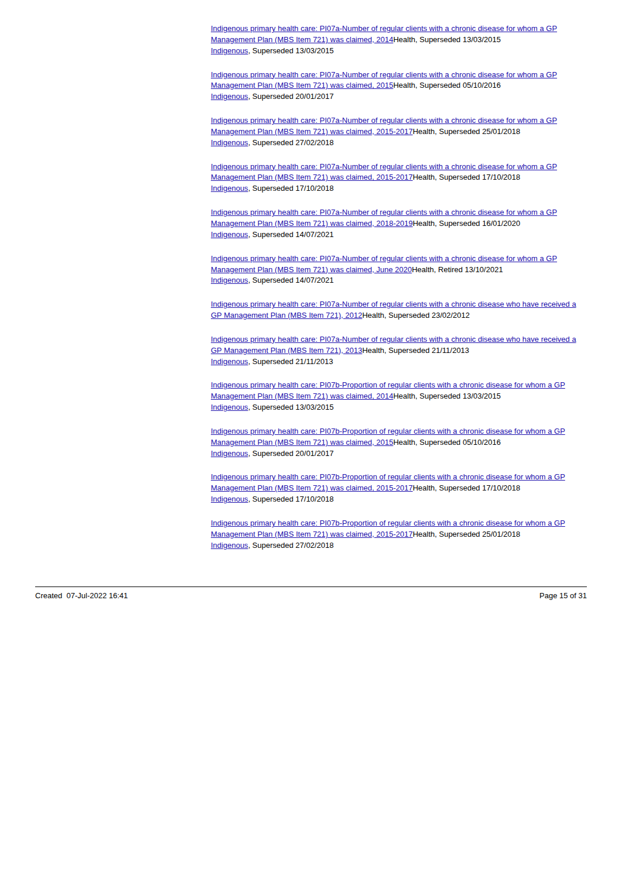Indigenous primary health care: PI07a-Number of regular clients with a chronic disease for whom a GP Management Plan (MBS Item 721) was claimed, 2014 Health, Superseded 13/03/2015
Indigenous, Superseded 13/03/2015
Indigenous primary health care: PI07a-Number of regular clients with a chronic disease for whom a GP Management Plan (MBS Item 721) was claimed, 2015 Health, Superseded 05/10/2016
Indigenous, Superseded 20/01/2017
Indigenous primary health care: PI07a-Number of regular clients with a chronic disease for whom a GP Management Plan (MBS Item 721) was claimed, 2015-2017 Health, Superseded 25/01/2018
Indigenous, Superseded 27/02/2018
Indigenous primary health care: PI07a-Number of regular clients with a chronic disease for whom a GP Management Plan (MBS Item 721) was claimed, 2015-2017 Health, Superseded 17/10/2018
Indigenous, Superseded 17/10/2018
Indigenous primary health care: PI07a-Number of regular clients with a chronic disease for whom a GP Management Plan (MBS Item 721) was claimed, 2018-2019 Health, Superseded 16/01/2020
Indigenous, Superseded 14/07/2021
Indigenous primary health care: PI07a-Number of regular clients with a chronic disease for whom a GP Management Plan (MBS Item 721) was claimed, June 2020 Health, Retired 13/10/2021
Indigenous, Superseded 14/07/2021
Indigenous primary health care: PI07a-Number of regular clients with a chronic disease who have received a GP Management Plan (MBS Item 721), 2012 Health, Superseded 23/02/2012
Indigenous primary health care: PI07a-Number of regular clients with a chronic disease who have received a GP Management Plan (MBS Item 721), 2013 Health, Superseded 21/11/2013
Indigenous, Superseded 21/11/2013
Indigenous primary health care: PI07b-Proportion of regular clients with a chronic disease for whom a GP Management Plan (MBS Item 721) was claimed, 2014 Health, Superseded 13/03/2015
Indigenous, Superseded 13/03/2015
Indigenous primary health care: PI07b-Proportion of regular clients with a chronic disease for whom a GP Management Plan (MBS Item 721) was claimed, 2015 Health, Superseded 05/10/2016
Indigenous, Superseded 20/01/2017
Indigenous primary health care: PI07b-Proportion of regular clients with a chronic disease for whom a GP Management Plan (MBS Item 721) was claimed, 2015-2017 Health, Superseded 17/10/2018
Indigenous, Superseded 17/10/2018
Indigenous primary health care: PI07b-Proportion of regular clients with a chronic disease for whom a GP Management Plan (MBS Item 721) was claimed, 2015-2017 Health, Superseded 25/01/2018
Indigenous, Superseded 27/02/2018
Created 07-Jul-2022 16:41
Page 15 of 31